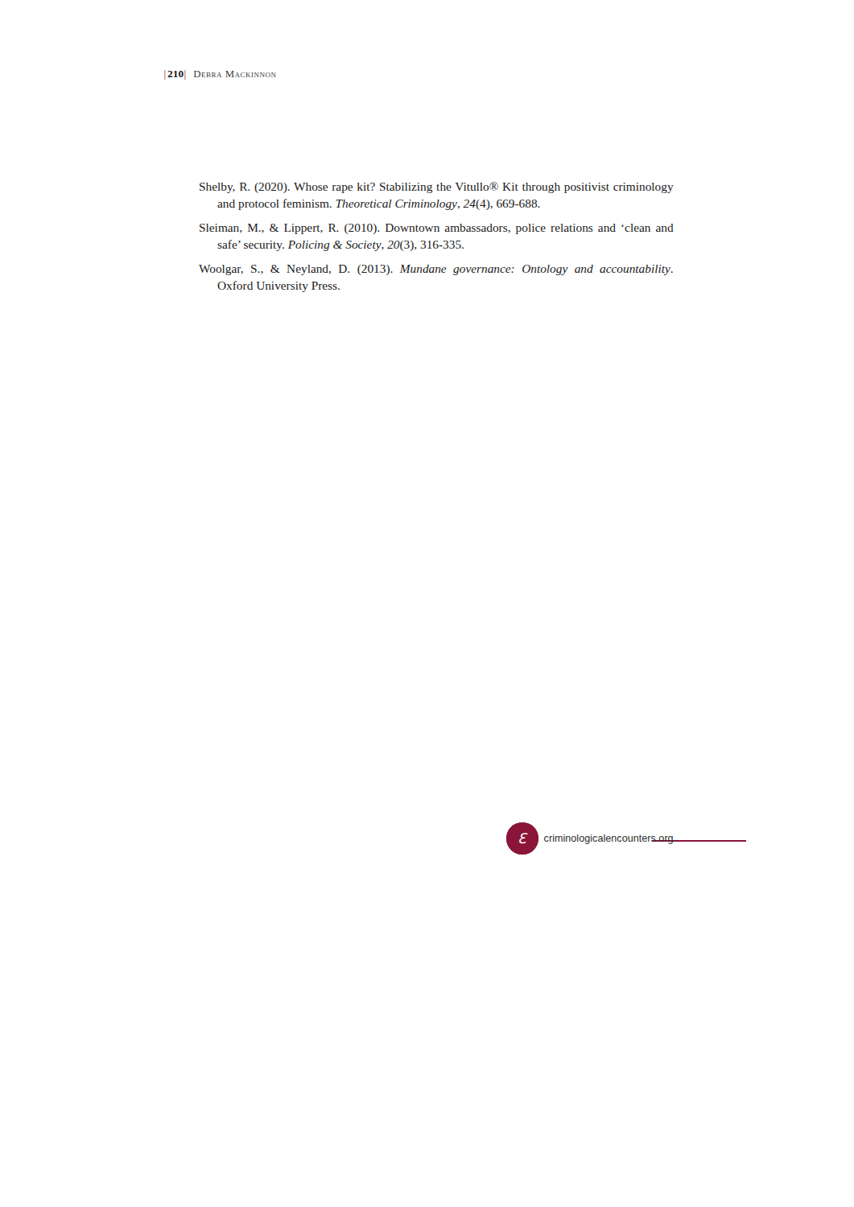|210| Debra Mackinnon
Shelby, R. (2020). Whose rape kit? Stabilizing the Vitullo® Kit through positivist criminology and protocol feminism. Theoretical Criminology, 24(4), 669-688.
Sleiman, M., & Lippert, R. (2010). Downtown ambassadors, police relations and ‘clean and safe’ security. Policing & Society, 20(3), 316-335.
Woolgar, S., & Neyland, D. (2013). Mundane governance: Ontology and accountability. Oxford University Press.
ℇ
criminologicalencounters.org